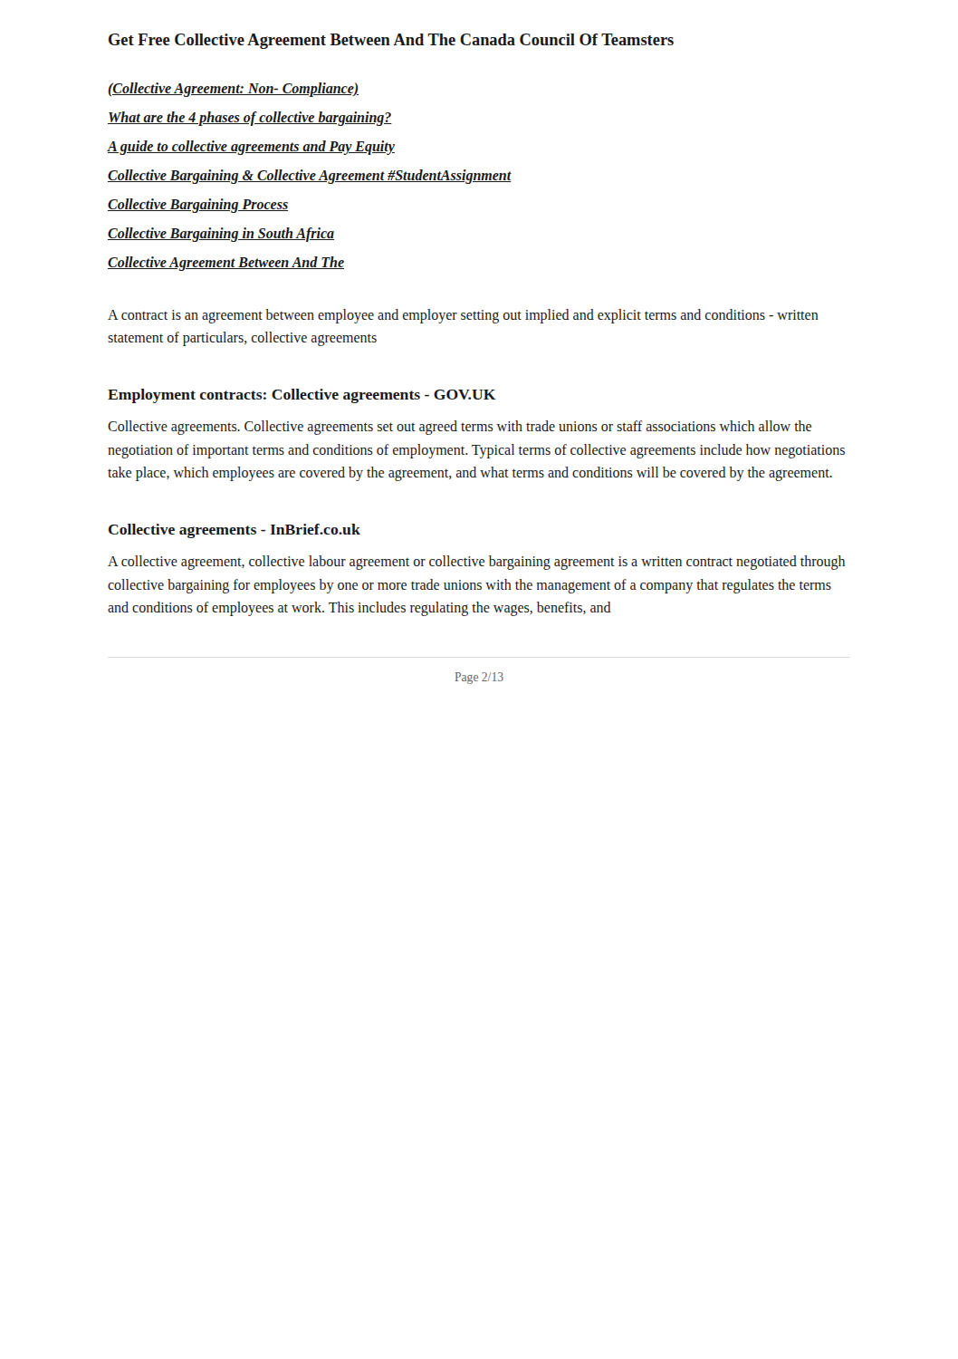Get Free Collective Agreement Between And The Canada Council Of Teamsters
(Collective Agreement: Non- Compliance)
What are the 4 phases of collective bargaining?
A guide to collective agreements and Pay Equity
Collective Bargaining & Collective Agreement #StudentAssignment
Collective Bargaining Process
Collective Bargaining in South Africa
Collective Agreement Between And The
A contract is an agreement between employee and employer setting out implied and explicit terms and conditions - written statement of particulars, collective agreements
Employment contracts: Collective agreements - GOV.UK
Collective agreements. Collective agreements set out agreed terms with trade unions or staff associations which allow the negotiation of important terms and conditions of employment. Typical terms of collective agreements include how negotiations take place, which employees are covered by the agreement, and what terms and conditions will be covered by the agreement.
Collective agreements - InBrief.co.uk
A collective agreement, collective labour agreement or collective bargaining agreement is a written contract negotiated through collective bargaining for employees by one or more trade unions with the management of a company that regulates the terms and conditions of employees at work. This includes regulating the wages, benefits, and
Page 2/13